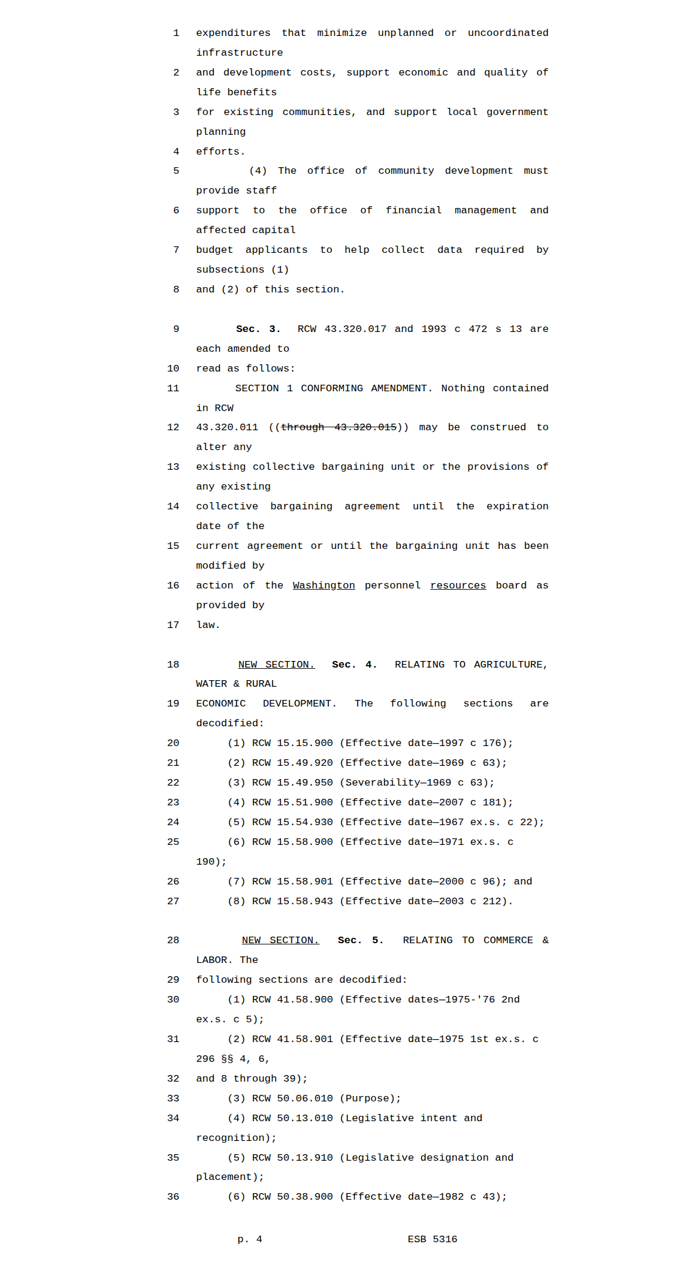1
expenditures that minimize unplanned or uncoordinated infrastructure
2
and development costs, support economic and quality of life benefits
3
for existing communities, and support local government planning
4
efforts.
5
(4) The office of community development must provide staff
6
support to the office of financial management and affected capital
7
budget applicants to help collect data required by subsections (1)
8
and (2) of this section.
9
Sec. 3. RCW 43.320.017 and 1993 c 472 s 13 are each amended to
10
read as follows:
11
SECTION 1 CONFORMING AMENDMENT. Nothing contained in RCW
12
43.320.011 ((through 43.320.015)) may be construed to alter any
13
existing collective bargaining unit or the provisions of any existing
14
collective bargaining agreement until the expiration date of the
15
current agreement or until the bargaining unit has been modified by
16
action of the Washington personnel resources board as provided by
17
law.
18
NEW SECTION. Sec. 4. RELATING TO AGRICULTURE, WATER & RURAL
19
ECONOMIC DEVELOPMENT. The following sections are decodified:
20
(1) RCW 15.15.900 (Effective date—1997 c 176);
21
(2) RCW 15.49.920 (Effective date—1969 c 63);
22
(3) RCW 15.49.950 (Severability—1969 c 63);
23
(4) RCW 15.51.900 (Effective date—2007 c 181);
24
(5) RCW 15.54.930 (Effective date—1967 ex.s. c 22);
25
(6) RCW 15.58.900 (Effective date—1971 ex.s. c 190);
26
(7) RCW 15.58.901 (Effective date—2000 c 96); and
27
(8) RCW 15.58.943 (Effective date—2003 c 212).
28
NEW SECTION. Sec. 5. RELATING TO COMMERCE & LABOR. The
29
following sections are decodified:
30
(1) RCW 41.58.900 (Effective dates—1975-'76 2nd ex.s. c 5);
31
(2) RCW 41.58.901 (Effective date—1975 1st ex.s. c 296 §§ 4, 6,
32
and 8 through 39);
33
(3) RCW 50.06.010 (Purpose);
34
(4) RCW 50.13.010 (Legislative intent and recognition);
35
(5) RCW 50.13.910 (Legislative designation and placement);
36
(6) RCW 50.38.900 (Effective date—1982 c 43);
p. 4
ESB 5316